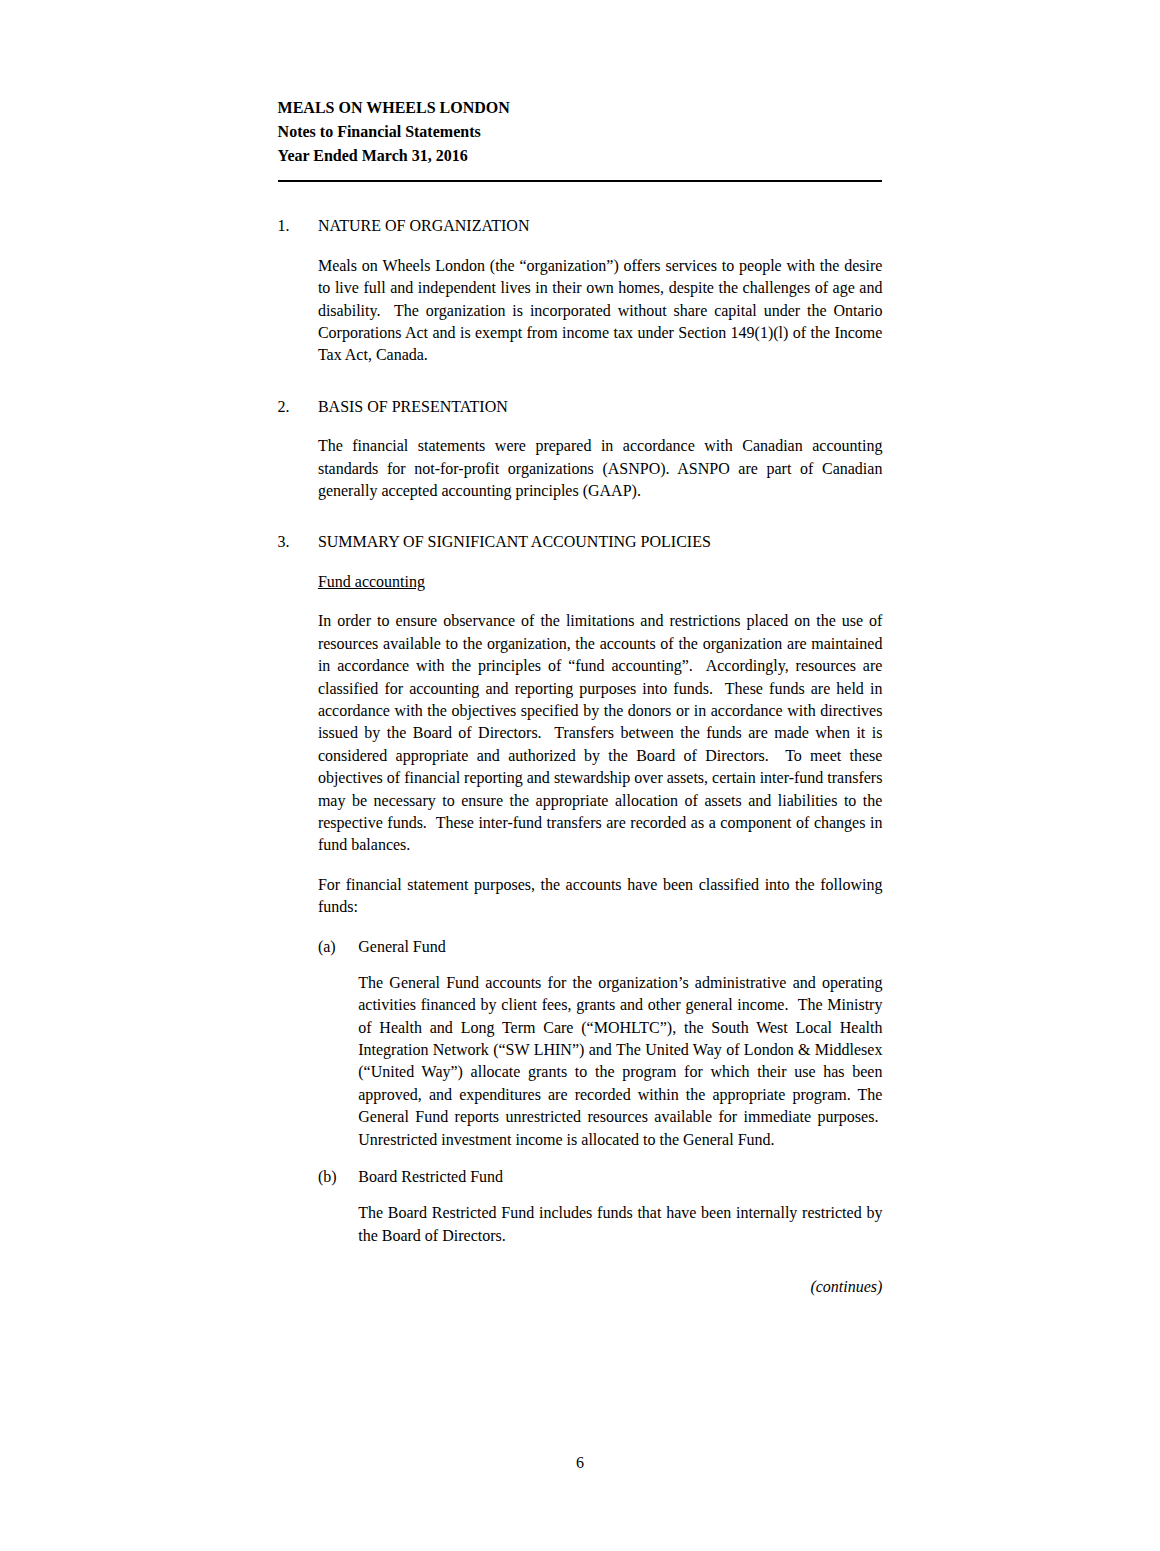MEALS ON WHEELS LONDON
Notes to Financial Statements
Year Ended March 31, 2016
1.
NATURE OF ORGANIZATION
Meals on Wheels London (the “organization”) offers services to people with the desire to live full and independent lives in their own homes, despite the challenges of age and disability. The organization is incorporated without share capital under the Ontario Corporations Act and is exempt from income tax under Section 149(1)(l) of the Income Tax Act, Canada.
2.
BASIS OF PRESENTATION
The financial statements were prepared in accordance with Canadian accounting standards for not-for-profit organizations (ASNPO). ASNPO are part of Canadian generally accepted accounting principles (GAAP).
3.
SUMMARY OF SIGNIFICANT ACCOUNTING POLICIES
Fund accounting
In order to ensure observance of the limitations and restrictions placed on the use of resources available to the organization, the accounts of the organization are maintained in accordance with the principles of “fund accounting”. Accordingly, resources are classified for accounting and reporting purposes into funds. These funds are held in accordance with the objectives specified by the donors or in accordance with directives issued by the Board of Directors. Transfers between the funds are made when it is considered appropriate and authorized by the Board of Directors. To meet these objectives of financial reporting and stewardship over assets, certain inter-fund transfers may be necessary to ensure the appropriate allocation of assets and liabilities to the respective funds. These inter-fund transfers are recorded as a component of changes in fund balances.
For financial statement purposes, the accounts have been classified into the following funds:
(a)
General Fund
The General Fund accounts for the organization’s administrative and operating activities financed by client fees, grants and other general income. The Ministry of Health and Long Term Care (“MOHLTC”), the South West Local Health Integration Network (“SW LHIN”) and The United Way of London & Middlesex (“United Way”) allocate grants to the program for which their use has been approved, and expenditures are recorded within the appropriate program. The General Fund reports unrestricted resources available for immediate purposes. Unrestricted investment income is allocated to the General Fund.
(b)
Board Restricted Fund
The Board Restricted Fund includes funds that have been internally restricted by the Board of Directors.
(continues)
6